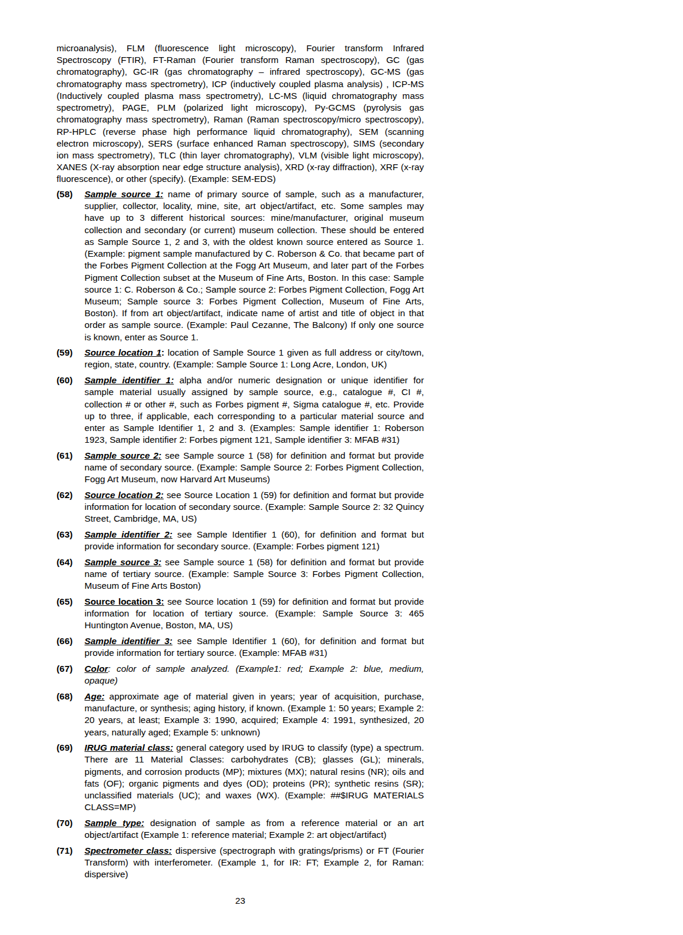microanalysis), FLM (fluorescence light microscopy), Fourier transform Infrared Spectroscopy (FTIR), FT-Raman (Fourier transform Raman spectroscopy), GC (gas chromatography), GC-IR (gas chromatography – infrared spectroscopy), GC-MS (gas chromatography mass spectrometry), ICP (inductively coupled plasma analysis) , ICP-MS (Inductively coupled plasma mass spectrometry), LC-MS (liquid chromatography mass spectrometry), PAGE, PLM (polarized light microscopy), Py-GCMS (pyrolysis gas chromatography mass spectrometry), Raman (Raman spectroscopy/micro spectroscopy), RP-HPLC (reverse phase high performance liquid chromatography), SEM (scanning electron microscopy), SERS (surface enhanced Raman spectroscopy), SIMS (secondary ion mass spectrometry), TLC (thin layer chromatography), VLM (visible light microscopy), XANES (X-ray absorption near edge structure analysis), XRD (x-ray diffraction), XRF (x-ray fluorescence), or other (specify). (Example: SEM-EDS)
(58) Sample source 1: name of primary source of sample, such as a manufacturer, supplier, collector, locality, mine, site, art object/artifact, etc. Some samples may have up to 3 different historical sources: mine/manufacturer, original museum collection and secondary (or current) museum collection. These should be entered as Sample Source 1, 2 and 3, with the oldest known source entered as Source 1. (Example: pigment sample manufactured by C. Roberson & Co. that became part of the Forbes Pigment Collection at the Fogg Art Museum, and later part of the Forbes Pigment Collection subset at the Museum of Fine Arts, Boston. In this case: Sample source 1: C. Roberson & Co.; Sample source 2: Forbes Pigment Collection, Fogg Art Museum; Sample source 3: Forbes Pigment Collection, Museum of Fine Arts, Boston). If from art object/artifact, indicate name of artist and title of object in that order as sample source. (Example: Paul Cezanne, The Balcony) If only one source is known, enter as Source 1.
(59) Source location 1 : location of Sample Source 1 given as full address or city/town, region, state, country. (Example: Sample Source 1: Long Acre, London, UK)
(60) Sample identifier 1: alpha and/or numeric designation or unique identifier for sample material usually assigned by sample source, e.g., catalogue #, CI #, collection # or other #, such as Forbes pigment #, Sigma catalogue #, etc. Provide up to three, if applicable, each corresponding to a particular material source and enter as Sample Identifier 1, 2 and 3. (Examples: Sample identifier 1: Roberson 1923, Sample identifier 2: Forbes pigment 121, Sample identifier 3: MFAB #31)
(61) Sample source 2: see Sample source 1 (58) for definition and format but provide name of secondary source. (Example: Sample Source 2: Forbes Pigment Collection, Fogg Art Museum, now Harvard Art Museums)
(62) Source location 2: see Source Location 1 (59) for definition and format but provide information for location of secondary source. (Example: Sample Source 2: 32 Quincy Street, Cambridge, MA, US)
(63) Sample identifier 2: see Sample Identifier 1 (60), for definition and format but provide information for secondary source. (Example: Forbes pigment 121)
(64) Sample source 3: see Sample source 1 (58) for definition and format but provide name of tertiary source. (Example: Sample Source 3: Forbes Pigment Collection, Museum of Fine Arts Boston)
(65) Source location 3: see Source location 1 (59) for definition and format but provide information for location of tertiary source. (Example: Sample Source 3: 465 Huntington Avenue, Boston, MA, US)
(66) Sample identifier 3: see Sample Identifier 1 (60), for definition and format but provide information for tertiary source. (Example: MFAB #31)
(67) Color: color of sample analyzed. (Example1: red; Example 2: blue, medium, opaque)
(68) Age: approximate age of material given in years; year of acquisition, purchase, manufacture, or synthesis; aging history, if known. (Example 1: 50 years; Example 2: 20 years, at least; Example 3: 1990, acquired; Example 4: 1991, synthesized, 20 years, naturally aged; Example 5: unknown)
(69) IRUG material class: general category used by IRUG to classify (type) a spectrum. There are 11 Material Classes: carbohydrates (CB); glasses (GL); minerals, pigments, and corrosion products (MP); mixtures (MX); natural resins (NR); oils and fats (OF); organic pigments and dyes (OD); proteins (PR); synthetic resins (SR); unclassified materials (UC); and waxes (WX). (Example: ##$IRUG MATERIALS CLASS=MP)
(70) Sample type: designation of sample as from a reference material or an art object/artifact (Example 1: reference material; Example 2: art object/artifact)
(71) Spectrometer class: dispersive (spectrograph with gratings/prisms) or FT (Fourier Transform) with interferometer. (Example 1, for IR: FT; Example 2, for Raman: dispersive)
23